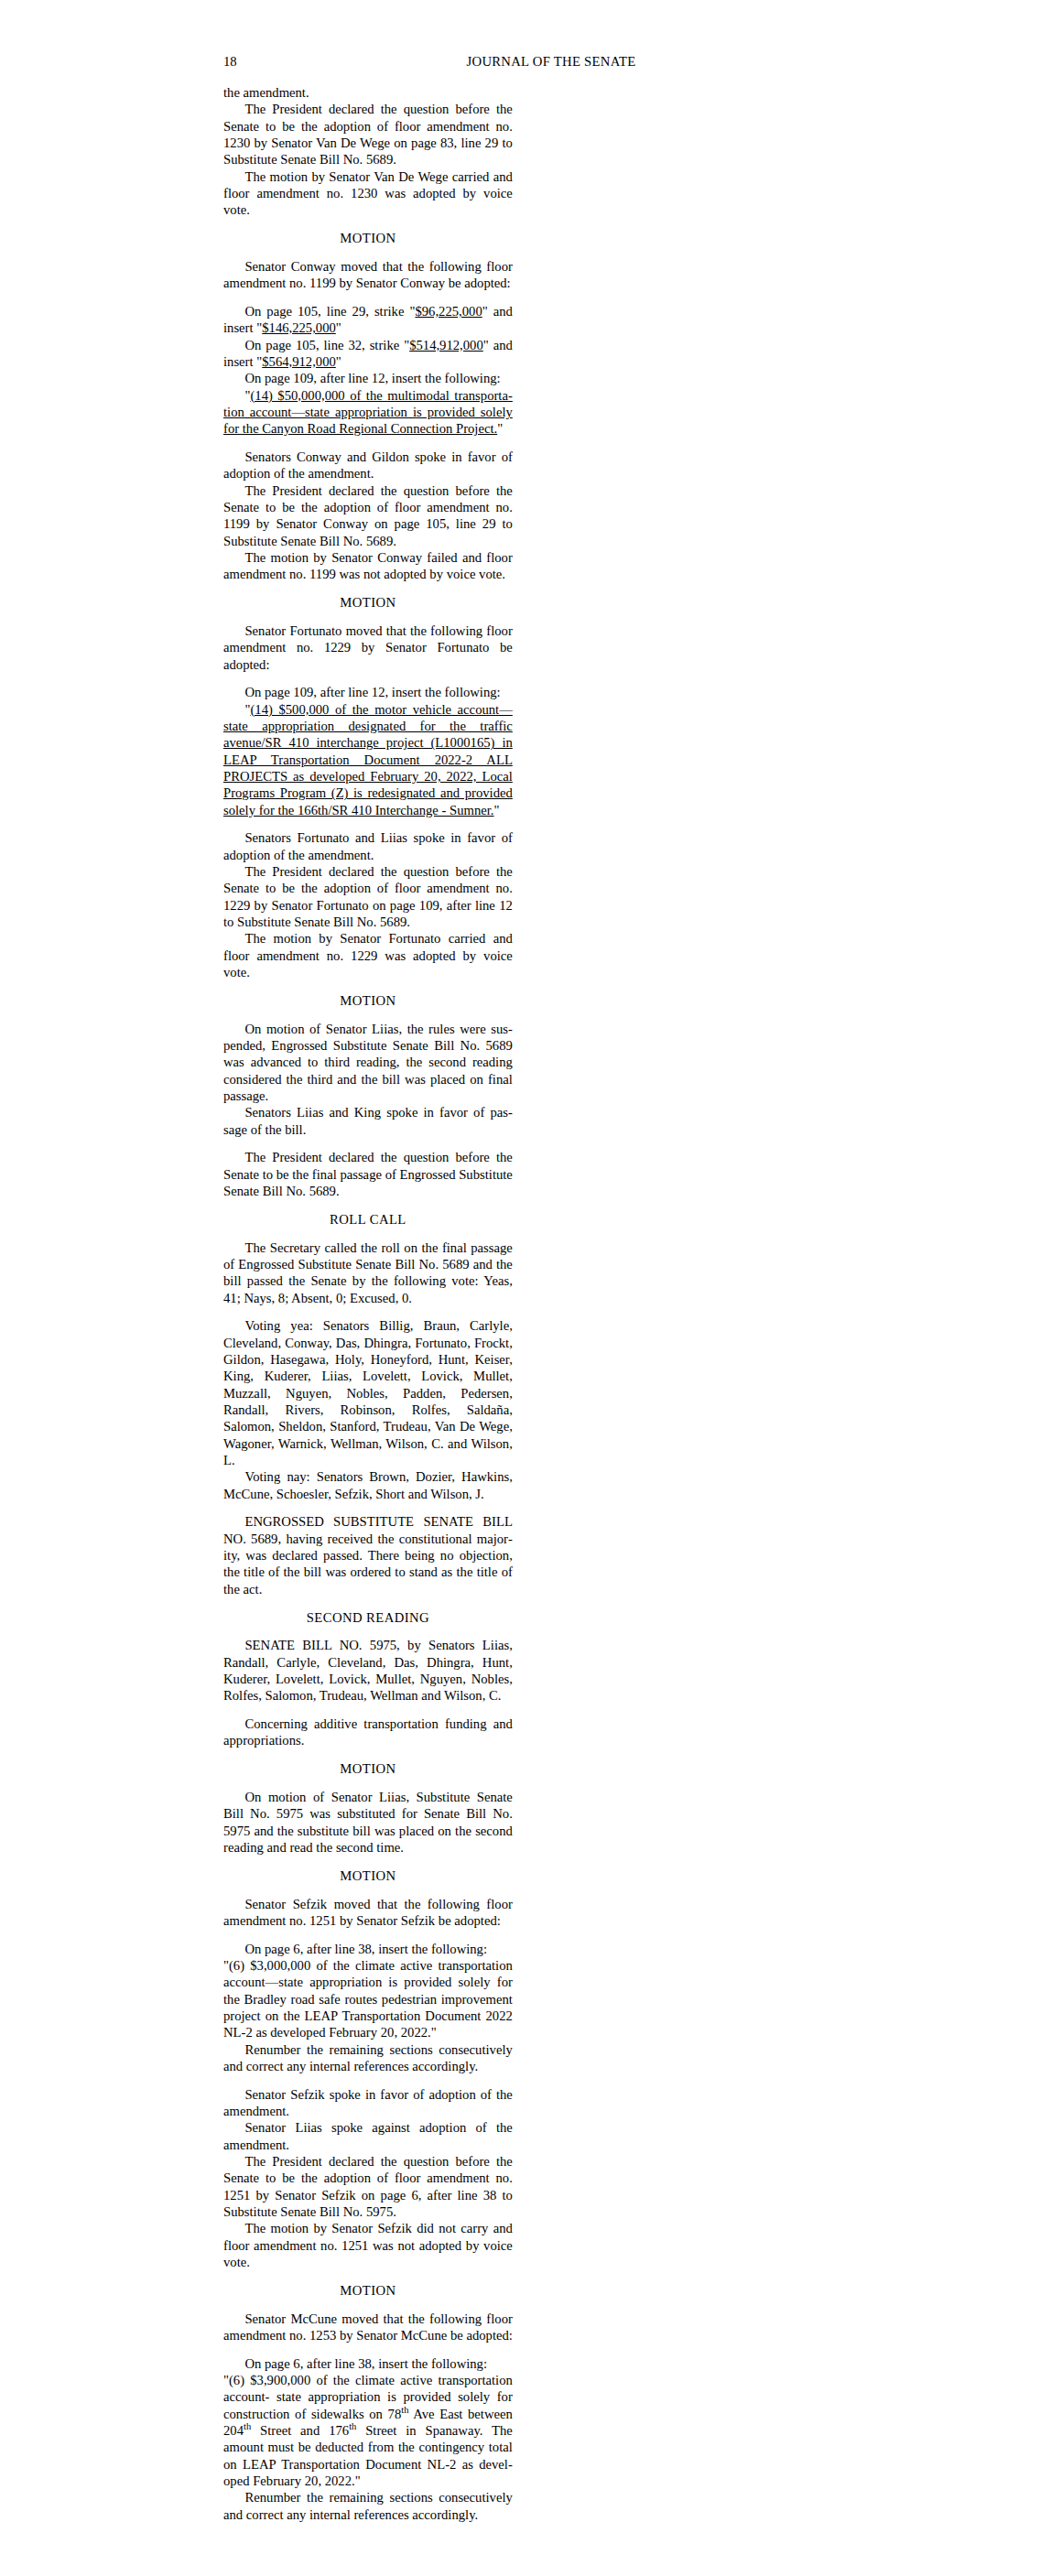18
JOURNAL OF THE SENATE
the amendment.
The President declared the question before the Senate to be the adoption of floor amendment no. 1230 by Senator Van De Wege on page 83, line 29 to Substitute Senate Bill No. 5689.
The motion by Senator Van De Wege carried and floor amendment no. 1230 was adopted by voice vote.
MOTION
Senator Conway moved that the following floor amendment no. 1199 by Senator Conway be adopted:
On page 105, line 29, strike "$96,225,000" and insert "$146,225,000"
On page 105, line 32, strike "$514,912,000" and insert "$564,912,000"
On page 109, after line 12, insert the following:
"(14) $50,000,000 of the multimodal transportation account—state appropriation is provided solely for the Canyon Road Regional Connection Project."
Senators Conway and Gildon spoke in favor of adoption of the amendment.
The President declared the question before the Senate to be the adoption of floor amendment no. 1199 by Senator Conway on page 105, line 29 to Substitute Senate Bill No. 5689.
The motion by Senator Conway failed and floor amendment no. 1199 was not adopted by voice vote.
MOTION
Senator Fortunato moved that the following floor amendment no. 1229 by Senator Fortunato be adopted:
On page 109, after line 12, insert the following:
"(14) $500,000 of the motor vehicle account—state appropriation designated for the traffic avenue/SR 410 interchange project (L1000165) in LEAP Transportation Document 2022-2 ALL PROJECTS as developed February 20, 2022, Local Programs Program (Z) is redesignated and provided solely for the 166th/SR 410 Interchange - Sumner."
Senators Fortunato and Liias spoke in favor of adoption of the amendment.
The President declared the question before the Senate to be the adoption of floor amendment no. 1229 by Senator Fortunato on page 109, after line 12 to Substitute Senate Bill No. 5689.
The motion by Senator Fortunato carried and floor amendment no. 1229 was adopted by voice vote.
MOTION
On motion of Senator Liias, the rules were suspended, Engrossed Substitute Senate Bill No. 5689 was advanced to third reading, the second reading considered the third and the bill was placed on final passage.
Senators Liias and King spoke in favor of passage of the bill.
The President declared the question before the Senate to be the final passage of Engrossed Substitute Senate Bill No. 5689.
ROLL CALL
The Secretary called the roll on the final passage of Engrossed Substitute Senate Bill No. 5689 and the bill passed the Senate by the following vote: Yeas, 41; Nays, 8; Absent, 0; Excused, 0.
Voting yea: Senators Billig, Braun, Carlyle, Cleveland, Conway, Das, Dhingra, Fortunato, Frockt, Gildon, Hasegawa, Holy, Honeyford, Hunt, Keiser, King, Kuderer, Liias, Lovelett, Lovick, Mullet, Muzzall, Nguyen, Nobles, Padden, Pedersen, Randall, Rivers, Robinson, Rolfes, Saldaña, Salomon, Sheldon, Stanford, Trudeau, Van De Wege, Wagoner, Warnick, Wellman, Wilson, C. and Wilson, L.
Voting nay: Senators Brown, Dozier, Hawkins, McCune, Schoesler, Sefzik, Short and Wilson, J.
ENGROSSED SUBSTITUTE SENATE BILL NO. 5689, having received the constitutional majority, was declared passed. There being no objection, the title of the bill was ordered to stand as the title of the act.
SECOND READING
SENATE BILL NO. 5975, by Senators Liias, Randall, Carlyle, Cleveland, Das, Dhingra, Hunt, Kuderer, Lovelett, Lovick, Mullet, Nguyen, Nobles, Rolfes, Salomon, Trudeau, Wellman and Wilson, C.
Concerning additive transportation funding and appropriations.
MOTION
On motion of Senator Liias, Substitute Senate Bill No. 5975 was substituted for Senate Bill No. 5975 and the substitute bill was placed on the second reading and read the second time.
MOTION
Senator Sefzik moved that the following floor amendment no. 1251 by Senator Sefzik be adopted:
On page 6, after line 38, insert the following:
"(6) $3,000,000 of the climate active transportation account—state appropriation is provided solely for the Bradley road safe routes pedestrian improvement project on the LEAP Transportation Document 2022 NL-2 as developed February 20, 2022."
Renumber the remaining sections consecutively and correct any internal references accordingly.
Senator Sefzik spoke in favor of adoption of the amendment.
Senator Liias spoke against adoption of the amendment.
The President declared the question before the Senate to be the adoption of floor amendment no. 1251 by Senator Sefzik on page 6, after line 38 to Substitute Senate Bill No. 5975.
The motion by Senator Sefzik did not carry and floor amendment no. 1251 was not adopted by voice vote.
MOTION
Senator McCune moved that the following floor amendment no. 1253 by Senator McCune be adopted:
On page 6, after line 38, insert the following:
"(6) $3,900,000 of the climate active transportation account- state appropriation is provided solely for construction of sidewalks on 78th Ave East between 204th Street and 176th Street in Spanaway. The amount must be deducted from the contingency total on LEAP Transportation Document NL-2 as developed February 20, 2022."
Renumber the remaining sections consecutively and correct any internal references accordingly.